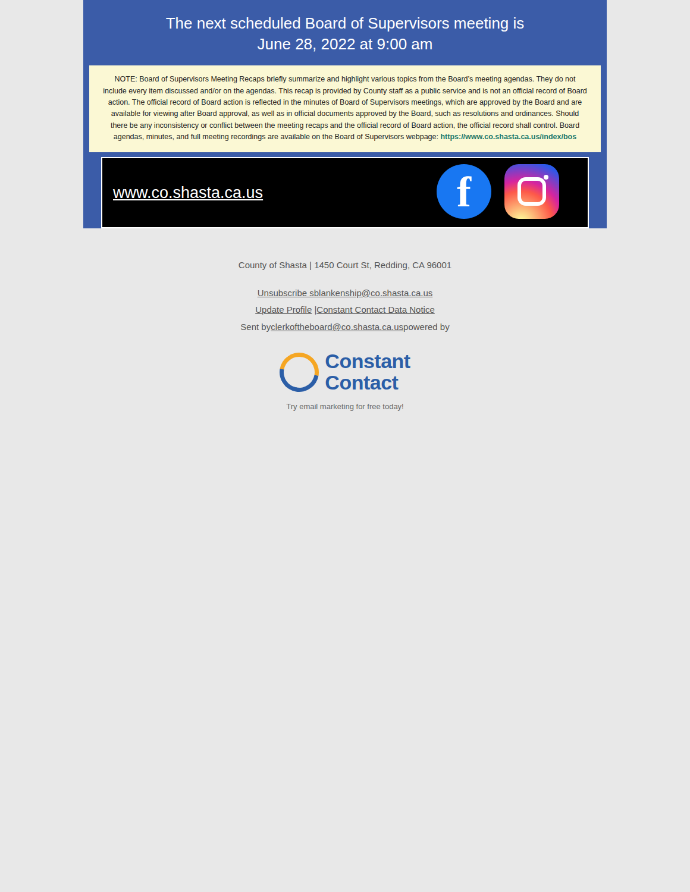The next scheduled Board of Supervisors meeting is
June 28, 2022 at 9:00 am
NOTE: Board of Supervisors Meeting Recaps briefly summarize and highlight various topics from the Board’s meeting agendas. They do not include every item discussed and/or on the agendas. This recap is provided by County staff as a public service and is not an official record of Board action. The official record of Board action is reflected in the minutes of Board of Supervisors meetings, which are approved by the Board and are available for viewing after Board approval, as well as in official documents approved by the Board, such as resolutions and ordinances. Should there be any inconsistency or conflict between the meeting recaps and the official record of Board action, the official record shall control. Board agendas, minutes, and full meeting recordings are available on the Board of Supervisors webpage: https://www.co.shasta.ca.us/index/bos
www.co.shasta.ca.us
County of Shasta | 1450 Court St, Redding, CA 96001
Unsubscribe sblankenship@co.shasta.ca.us
Update Profile |Constant Contact Data Notice
Sent byclerkoftheboard@co.shasta.ca.uspowered by
Constant
Contact
Try email marketing for free today!